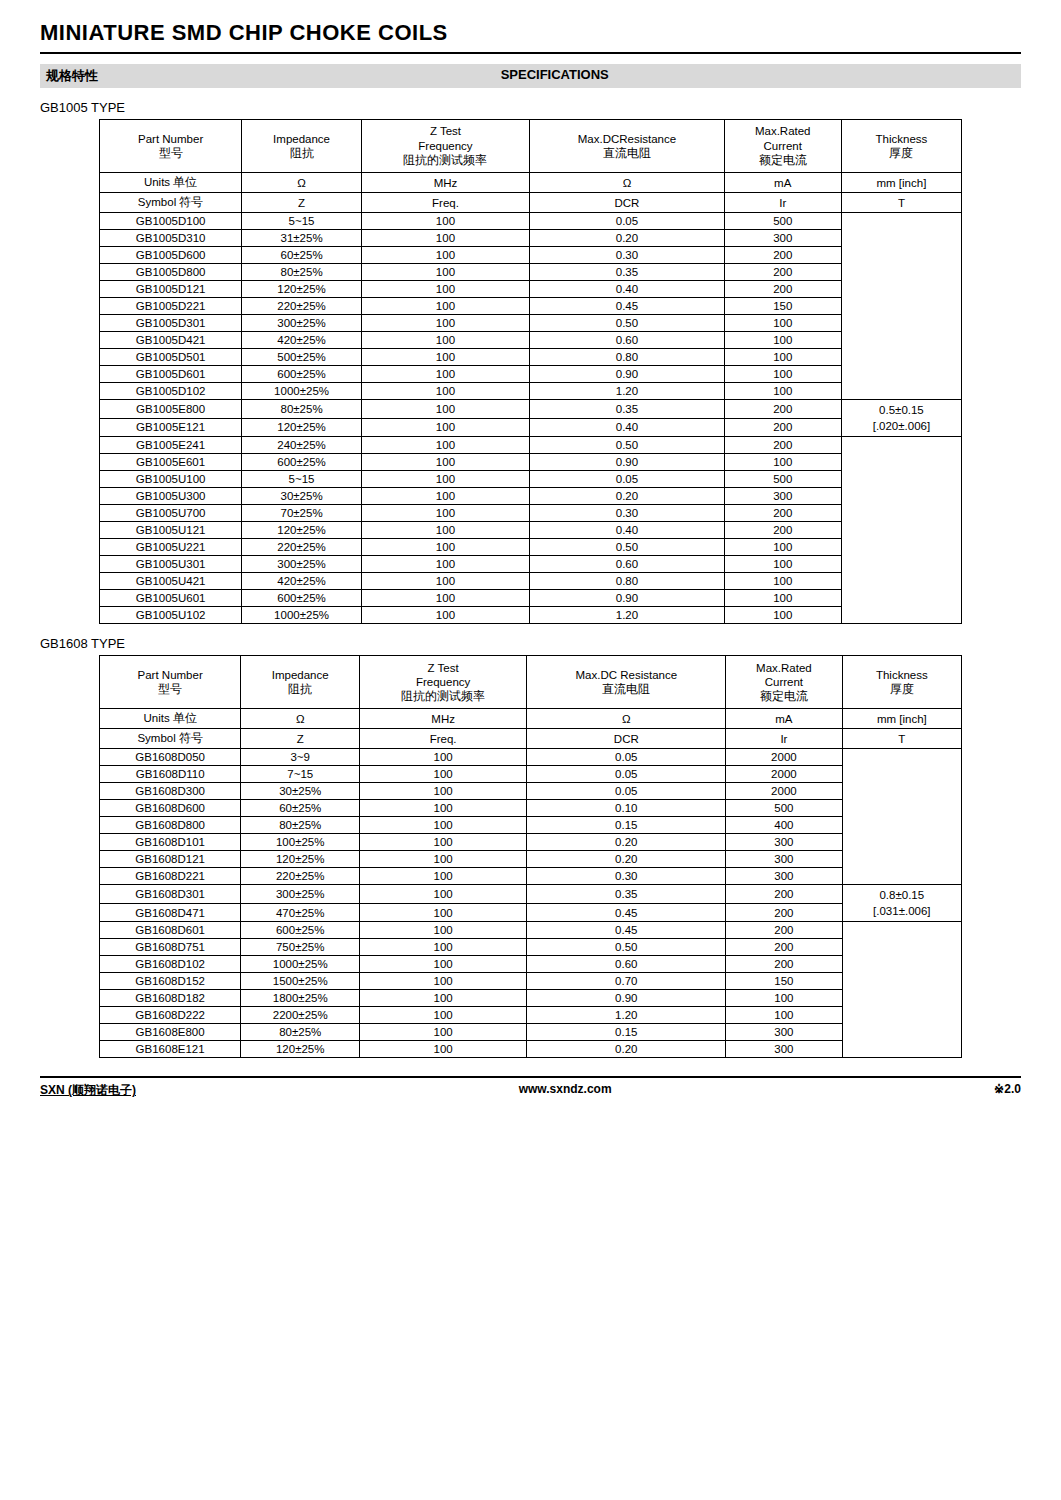MINIATURE SMD CHIP CHOKE COILS
规格特性 SPECIFICATIONS
GB1005 TYPE
| Part Number 型号 | Impedance 阻抗 | Z Test Frequency 阻抗的测试频率 | Max.DCResistance 直流电阻 | Max.Rated Current 额定电流 | Thickness 厚度 |
| --- | --- | --- | --- | --- | --- |
| Units 单位 | Ω | MHz | Ω | mA | mm [inch] |
| Symbol 符号 | Z | Freq. | DCR | Ir | T |
| GB1005D100 | 5~15 | 100 | 0.05 | 500 | |
| GB1005D310 | 31±25% | 100 | 0.20 | 300 |
| GB1005D600 | 60±25% | 100 | 0.30 | 200 |
| GB1005D800 | 80±25% | 100 | 0.35 | 200 |
| GB1005D121 | 120±25% | 100 | 0.40 | 200 |
| GB1005D221 | 220±25% | 100 | 0.45 | 150 |
| GB1005D301 | 300±25% | 100 | 0.50 | 100 |
| GB1005D421 | 420±25% | 100 | 0.60 | 100 |
| GB1005D501 | 500±25% | 100 | 0.80 | 100 |
| GB1005D601 | 600±25% | 100 | 0.90 | 100 |
| GB1005D102 | 1000±25% | 100 | 1.20 | 100 |
| GB1005E800 | 80±25% | 100 | 0.35 | 200 | 0.5±0.15 [.020±.006] |
| GB1005E121 | 120±25% | 100 | 0.40 | 200 |
| GB1005E241 | 240±25% | 100 | 0.50 | 200 | |
| GB1005E601 | 600±25% | 100 | 0.90 | 100 |
| GB1005U100 | 5~15 | 100 | 0.05 | 500 |
| GB1005U300 | 30±25% | 100 | 0.20 | 300 |
| GB1005U700 | 70±25% | 100 | 0.30 | 200 |
| GB1005U121 | 120±25% | 100 | 0.40 | 200 |
| GB1005U221 | 220±25% | 100 | 0.50 | 100 |
| GB1005U301 | 300±25% | 100 | 0.60 | 100 |
| GB1005U421 | 420±25% | 100 | 0.80 | 100 |
| GB1005U601 | 600±25% | 100 | 0.90 | 100 |
| GB1005U102 | 1000±25% | 100 | 1.20 | 100 |
GB1608 TYPE
| Part Number 型号 | Impedance 阻抗 | Z Test Frequency 阻抗的测试频率 | Max.DC Resistance 直流电阻 | Max.Rated Current 额定电流 | Thickness 厚度 |
| --- | --- | --- | --- | --- | --- |
| Units 单位 | Ω | MHz | Ω | mA | mm [inch] |
| Symbol 符号 | Z | Freq. | DCR | Ir | T |
| GB1608D050 | 3~9 | 100 | 0.05 | 2000 | |
| GB1608D110 | 7~15 | 100 | 0.05 | 2000 |
| GB1608D300 | 30±25% | 100 | 0.05 | 2000 |
| GB1608D600 | 60±25% | 100 | 0.10 | 500 |
| GB1608D800 | 80±25% | 100 | 0.15 | 400 |
| GB1608D101 | 100±25% | 100 | 0.20 | 300 |
| GB1608D121 | 120±25% | 100 | 0.20 | 300 |
| GB1608D221 | 220±25% | 100 | 0.30 | 300 |
| GB1608D301 | 300±25% | 100 | 0.35 | 200 | 0.8±0.15 [.031±.006] |
| GB1608D471 | 470±25% | 100 | 0.45 | 200 |
| GB1608D601 | 600±25% | 100 | 0.45 | 200 | |
| GB1608D751 | 750±25% | 100 | 0.50 | 200 |
| GB1608D102 | 1000±25% | 100 | 0.60 | 200 |
| GB1608D152 | 1500±25% | 100 | 0.70 | 150 |
| GB1608D182 | 1800±25% | 100 | 0.90 | 100 |
| GB1608D222 | 2200±25% | 100 | 1.20 | 100 |
| GB1608E800 | 80±25% | 100 | 0.15 | 300 |
| GB1608E121 | 120±25% | 100 | 0.20 | 300 |
SXN (顺翔诺电子) www.sxndz.com ※2.0